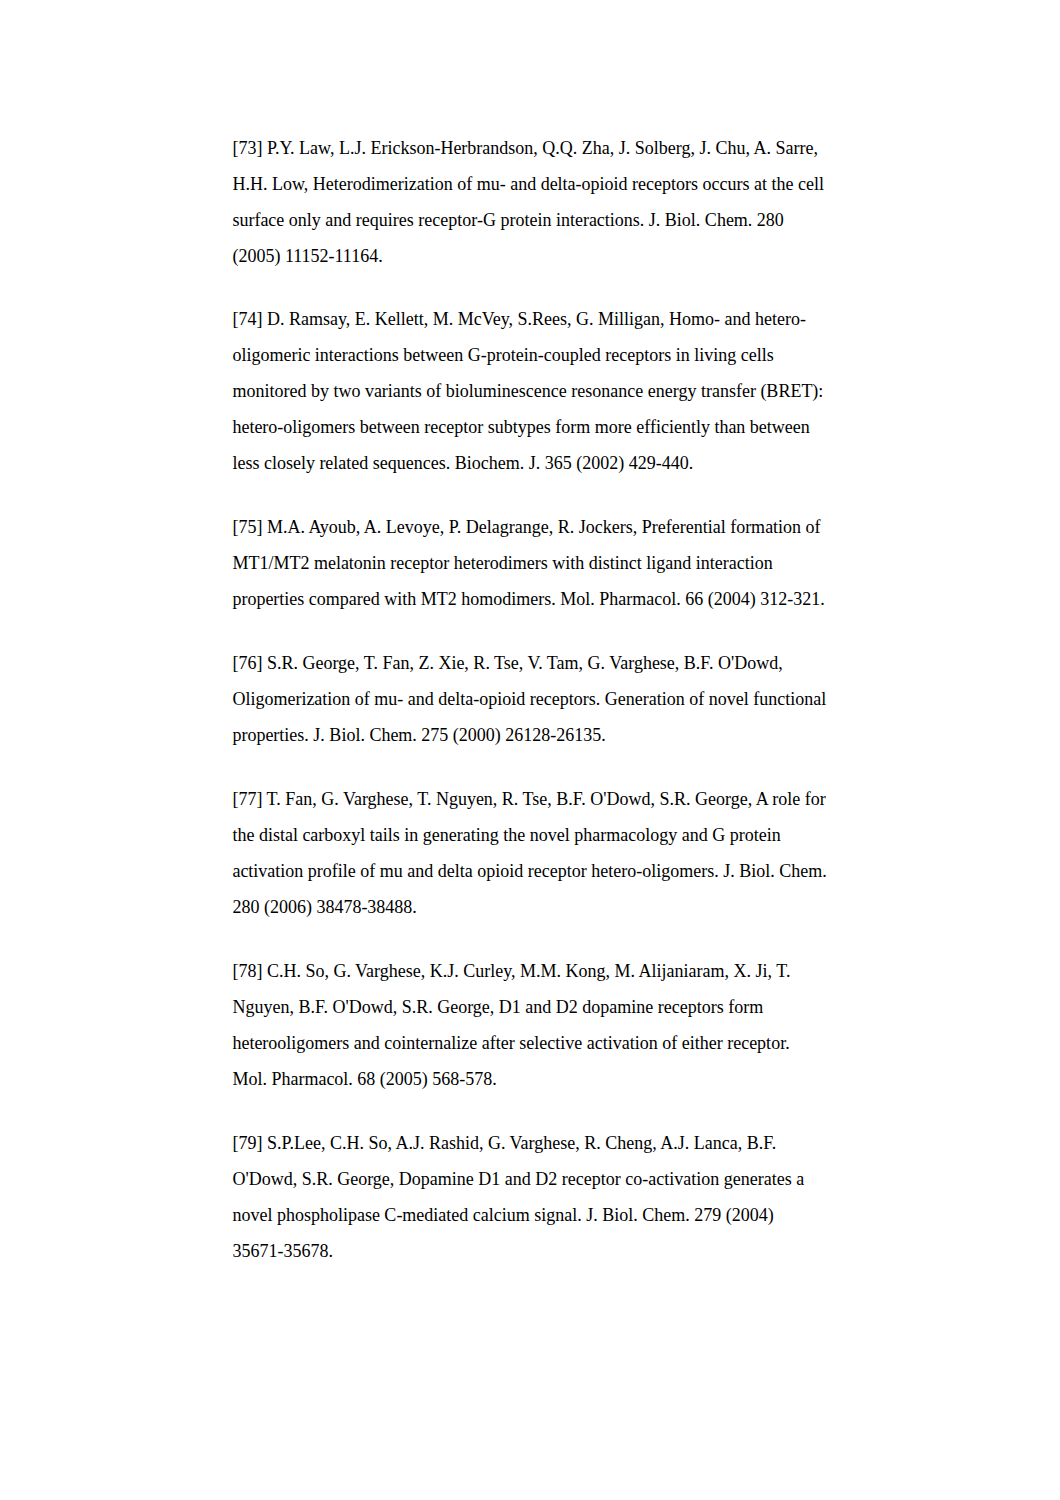[73] P.Y. Law, L.J. Erickson-Herbrandson, Q.Q. Zha, J. Solberg, J. Chu, A. Sarre, H.H. Low, Heterodimerization of mu- and delta-opioid receptors occurs at the cell surface only and requires receptor-G protein interactions. J. Biol. Chem. 280 (2005) 11152-11164.
[74] D. Ramsay, E. Kellett, M. McVey, S.Rees, G. Milligan, Homo- and hetero-oligomeric interactions between G-protein-coupled receptors in living cells monitored by two variants of bioluminescence resonance energy transfer (BRET): hetero-oligomers between receptor subtypes form more efficiently than between less closely related sequences. Biochem. J. 365 (2002) 429-440.
[75] M.A. Ayoub, A. Levoye, P. Delagrange, R. Jockers, Preferential formation of MT1/MT2 melatonin receptor heterodimers with distinct ligand interaction properties compared with MT2 homodimers. Mol. Pharmacol. 66 (2004) 312-321.
[76] S.R. George, T. Fan, Z. Xie, R. Tse, V. Tam, G. Varghese, B.F. O'Dowd, Oligomerization of mu- and delta-opioid receptors. Generation of novel functional properties. J. Biol. Chem. 275 (2000) 26128-26135.
[77] T. Fan, G. Varghese, T. Nguyen, R. Tse, B.F. O'Dowd, S.R. George, A role for the distal carboxyl tails in generating the novel pharmacology and G protein activation profile of mu and delta opioid receptor hetero-oligomers. J. Biol. Chem. 280 (2006) 38478-38488.
[78] C.H. So, G. Varghese, K.J. Curley, M.M. Kong, M. Alijaniaram, X. Ji, T. Nguyen, B.F. O'Dowd, S.R. George, D1 and D2 dopamine receptors form heterooligomers and cointernalize after selective activation of either receptor.
Mol. Pharmacol. 68 (2005) 568-578.
[79] S.P.Lee, C.H. So, A.J. Rashid, G. Varghese, R. Cheng, A.J. Lanca, B.F. O'Dowd, S.R. George, Dopamine D1 and D2 receptor co-activation generates a novel phospholipase C-mediated calcium signal. J. Biol. Chem. 279 (2004) 35671-35678.